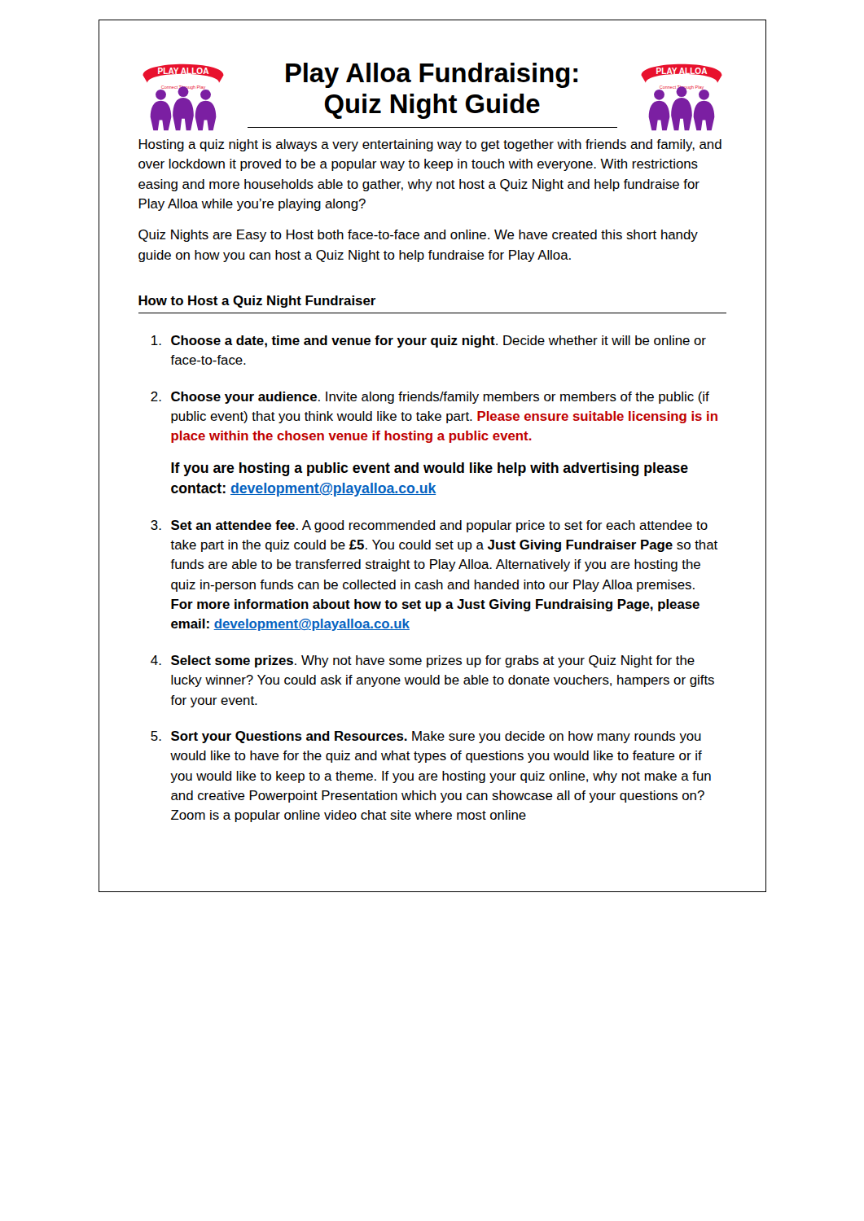PLAY ALLOA Connect Through Play
Play Alloa Fundraising:
Quiz Night Guide
PLAY ALLOA Connect Through Play
Hosting a quiz night is always a very entertaining way to get together with friends and family, and over lockdown it proved to be a popular way to keep in touch with everyone. With restrictions easing and more households able to gather, why not host a Quiz Night and help fundraise for Play Alloa while you’re playing along?
Quiz Nights are Easy to Host both face-to-face and online. We have created this short handy guide on how you can host a Quiz Night to help fundraise for Play Alloa.
How to Host a Quiz Night Fundraiser
Choose a date, time and venue for your quiz night. Decide whether it will be online or face-to-face.
Choose your audience. Invite along friends/family members or members of the public (if public event) that you think would like to take part. Please ensure suitable licensing is in place within the chosen venue if hosting a public event.
If you are hosting a public event and would like help with advertising please contact: development@playalloa.co.uk
Set an attendee fee. A good recommended and popular price to set for each attendee to take part in the quiz could be £5. You could set up a Just Giving Fundraiser Page so that funds are able to be transferred straight to Play Alloa. Alternatively if you are hosting the quiz in-person funds can be collected in cash and handed into our Play Alloa premises.
For more information about how to set up a Just Giving Fundraising Page, please email: development@playalloa.co.uk
Select some prizes. Why not have some prizes up for grabs at your Quiz Night for the lucky winner? You could ask if anyone would be able to donate vouchers, hampers or gifts for your event.
Sort your Questions and Resources. Make sure you decide on how many rounds you would like to have for the quiz and what types of questions you would like to feature or if you would like to keep to a theme. If you are hosting your quiz online, why not make a fun and creative Powerpoint Presentation which you can showcase all of your questions on? Zoom is a popular online video chat site where most online